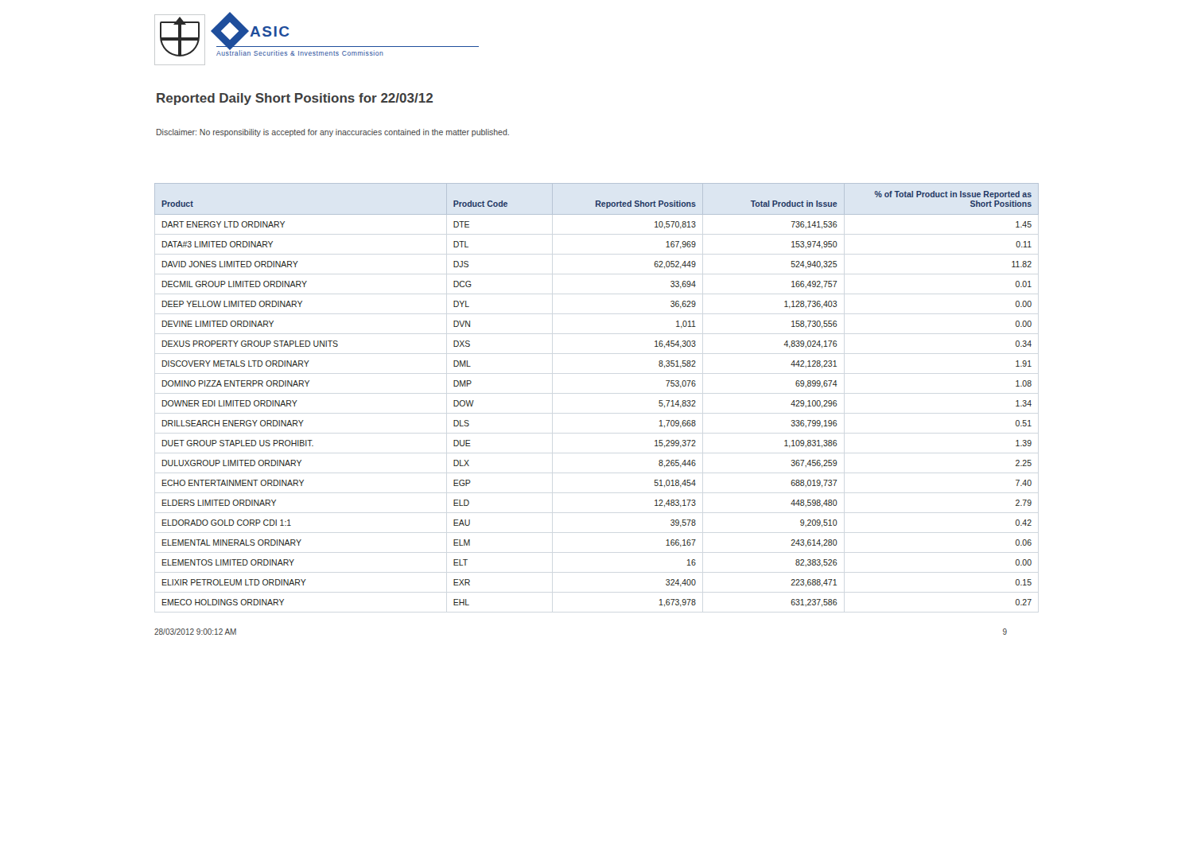ASIC
Australian Securities & Investments Commission
Reported Daily Short Positions for 22/03/12
Disclaimer: No responsibility is accepted for any inaccuracies contained in the matter published.
| Product | Product Code | Reported Short Positions | Total Product in Issue | % of Total Product in Issue Reported as Short Positions |
| --- | --- | --- | --- | --- |
| DART ENERGY LTD ORDINARY | DTE | 10,570,813 | 736,141,536 | 1.45 |
| DATA#3 LIMITED ORDINARY | DTL | 167,969 | 153,974,950 | 0.11 |
| DAVID JONES LIMITED ORDINARY | DJS | 62,052,449 | 524,940,325 | 11.82 |
| DECMIL GROUP LIMITED ORDINARY | DCG | 33,694 | 166,492,757 | 0.01 |
| DEEP YELLOW LIMITED ORDINARY | DYL | 36,629 | 1,128,736,403 | 0.00 |
| DEVINE LIMITED ORDINARY | DVN | 1,011 | 158,730,556 | 0.00 |
| DEXUS PROPERTY GROUP STAPLED UNITS | DXS | 16,454,303 | 4,839,024,176 | 0.34 |
| DISCOVERY METALS LTD ORDINARY | DML | 8,351,582 | 442,128,231 | 1.91 |
| DOMINO PIZZA ENTERPR ORDINARY | DMP | 753,076 | 69,899,674 | 1.08 |
| DOWNER EDI LIMITED ORDINARY | DOW | 5,714,832 | 429,100,296 | 1.34 |
| DRILLSEARCH ENERGY ORDINARY | DLS | 1,709,668 | 336,799,196 | 0.51 |
| DUET GROUP STAPLED US PROHIBIT. | DUE | 15,299,372 | 1,109,831,386 | 1.39 |
| DULUXGROUP LIMITED ORDINARY | DLX | 8,265,446 | 367,456,259 | 2.25 |
| ECHO ENTERTAINMENT ORDINARY | EGP | 51,018,454 | 688,019,737 | 7.40 |
| ELDERS LIMITED ORDINARY | ELD | 12,483,173 | 448,598,480 | 2.79 |
| ELDORADO GOLD CORP CDI 1:1 | EAU | 39,578 | 9,209,510 | 0.42 |
| ELEMENTAL MINERALS ORDINARY | ELM | 166,167 | 243,614,280 | 0.06 |
| ELEMENTOS LIMITED ORDINARY | ELT | 16 | 82,383,526 | 0.00 |
| ELIXIR PETROLEUM LTD ORDINARY | EXR | 324,400 | 223,688,471 | 0.15 |
| EMECO HOLDINGS ORDINARY | EHL | 1,673,978 | 631,237,586 | 0.27 |
28/03/2012 9:00:12 AM
9